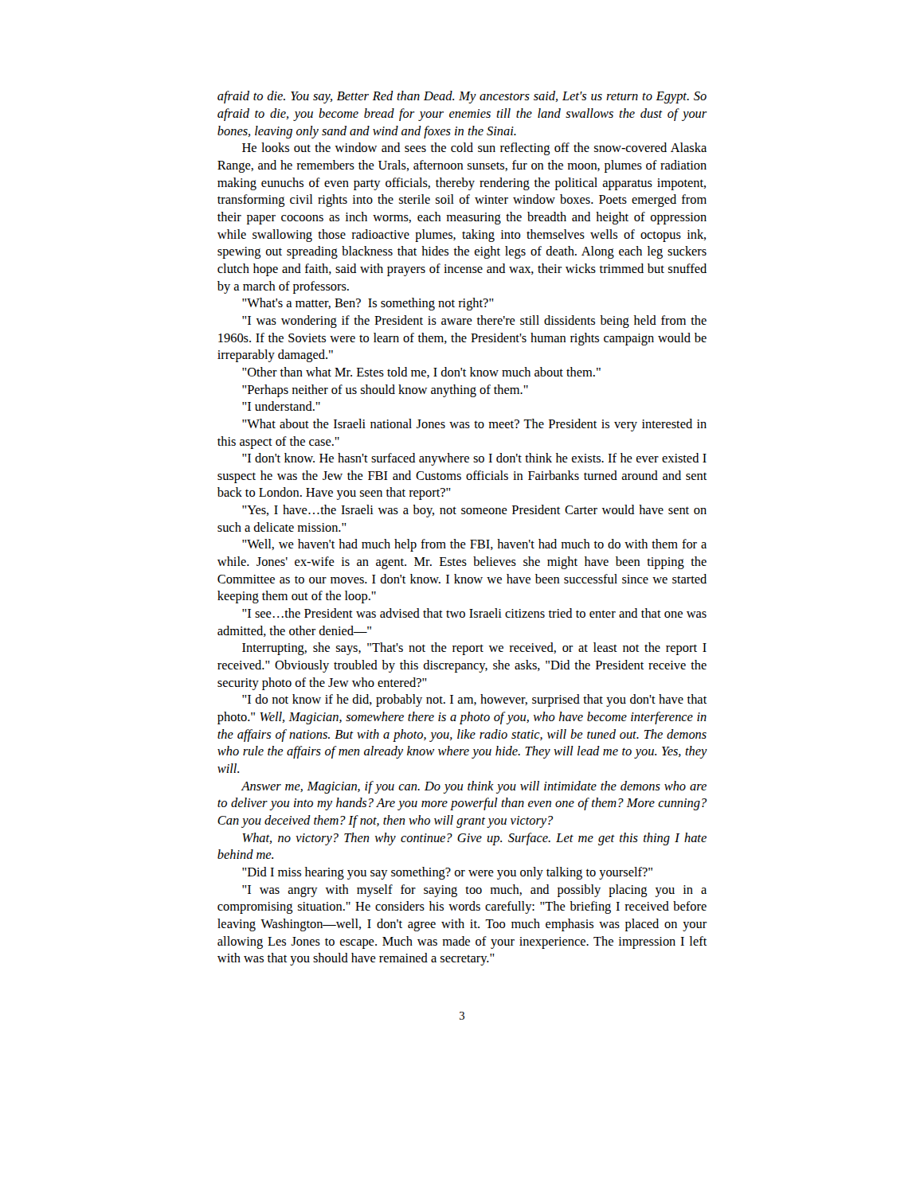afraid to die. You say, Better Red than Dead. My ancestors said, Let's us return to Egypt. So afraid to die, you become bread for your enemies till the land swallows the dust of your bones, leaving only sand and wind and foxes in the Sinai.
He looks out the window and sees the cold sun reflecting off the snow-covered Alaska Range, and he remembers the Urals, afternoon sunsets, fur on the moon, plumes of radiation making eunuchs of even party officials, thereby rendering the political apparatus impotent, transforming civil rights into the sterile soil of winter window boxes. Poets emerged from their paper cocoons as inch worms, each measuring the breadth and height of oppression while swallowing those radioactive plumes, taking into themselves wells of octopus ink, spewing out spreading blackness that hides the eight legs of death. Along each leg suckers clutch hope and faith, said with prayers of incense and wax, their wicks trimmed but snuffed by a march of professors.
"What's a matter, Ben? Is something not right?"
"I was wondering if the President is aware there're still dissidents being held from the 1960s. If the Soviets were to learn of them, the President's human rights campaign would be irreparably damaged."
"Other than what Mr. Estes told me, I don't know much about them."
"Perhaps neither of us should know anything of them."
"I understand."
"What about the Israeli national Jones was to meet? The President is very interested in this aspect of the case."
"I don't know. He hasn't surfaced anywhere so I don't think he exists. If he ever existed I suspect he was the Jew the FBI and Customs officials in Fairbanks turned around and sent back to London. Have you seen that report?"
"Yes, I have…the Israeli was a boy, not someone President Carter would have sent on such a delicate mission."
"Well, we haven't had much help from the FBI, haven't had much to do with them for a while. Jones' ex-wife is an agent. Mr. Estes believes she might have been tipping the Committee as to our moves. I don't know. I know we have been successful since we started keeping them out of the loop."
"I see…the President was advised that two Israeli citizens tried to enter and that one was admitted, the other denied—"
Interrupting, she says, "That's not the report we received, or at least not the report I received." Obviously troubled by this discrepancy, she asks, "Did the President receive the security photo of the Jew who entered?"
"I do not know if he did, probably not. I am, however, surprised that you don't have that photo." Well, Magician, somewhere there is a photo of you, who have become interference in the affairs of nations. But with a photo, you, like radio static, will be tuned out. The demons who rule the affairs of men already know where you hide. They will lead me to you. Yes, they will.
Answer me, Magician, if you can. Do you think you will intimidate the demons who are to deliver you into my hands? Are you more powerful than even one of them? More cunning? Can you deceived them? If not, then who will grant you victory?
What, no victory? Then why continue? Give up. Surface. Let me get this thing I hate behind me.
"Did I miss hearing you say something? or were you only talking to yourself?"
"I was angry with myself for saying too much, and possibly placing you in a compromising situation." He considers his words carefully: "The briefing I received before leaving Washington—well, I don't agree with it. Too much emphasis was placed on your allowing Les Jones to escape. Much was made of your inexperience. The impression I left with was that you should have remained a secretary."
3